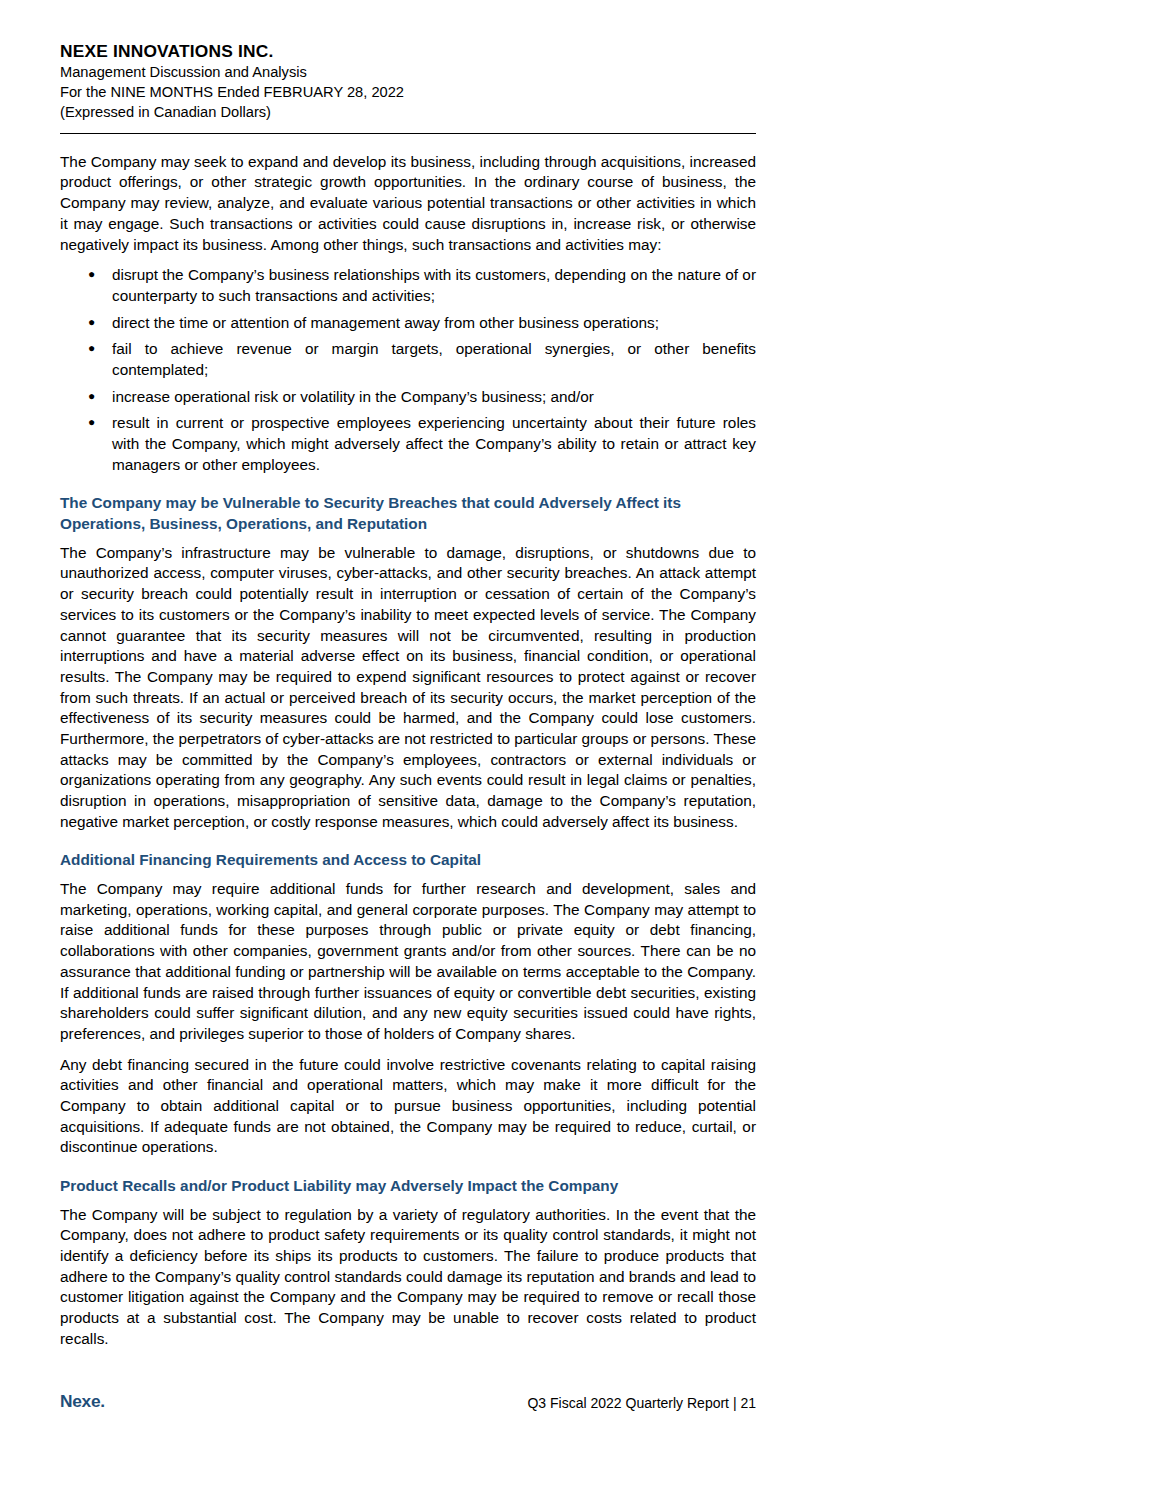NEXE INNOVATIONS INC.
Management Discussion and Analysis
For the NINE MONTHS Ended FEBRUARY 28, 2022
(Expressed in Canadian Dollars)
The Company may seek to expand and develop its business, including through acquisitions, increased product offerings, or other strategic growth opportunities. In the ordinary course of business, the Company may review, analyze, and evaluate various potential transactions or other activities in which it may engage. Such transactions or activities could cause disruptions in, increase risk, or otherwise negatively impact its business. Among other things, such transactions and activities may:
disrupt the Company’s business relationships with its customers, depending on the nature of or counterparty to such transactions and activities;
direct the time or attention of management away from other business operations;
fail to achieve revenue or margin targets, operational synergies, or other benefits contemplated;
increase operational risk or volatility in the Company’s business; and/or
result in current or prospective employees experiencing uncertainty about their future roles with the Company, which might adversely affect the Company’s ability to retain or attract key managers or other employees.
The Company may be Vulnerable to Security Breaches that could Adversely Affect its Operations, Business, Operations, and Reputation
The Company’s infrastructure may be vulnerable to damage, disruptions, or shutdowns due to unauthorized access, computer viruses, cyber-attacks, and other security breaches. An attack attempt or security breach could potentially result in interruption or cessation of certain of the Company’s services to its customers or the Company’s inability to meet expected levels of service. The Company cannot guarantee that its security measures will not be circumvented, resulting in production interruptions and have a material adverse effect on its business, financial condition, or operational results. The Company may be required to expend significant resources to protect against or recover from such threats. If an actual or perceived breach of its security occurs, the market perception of the effectiveness of its security measures could be harmed, and the Company could lose customers. Furthermore, the perpetrators of cyber-attacks are not restricted to particular groups or persons. These attacks may be committed by the Company’s employees, contractors or external individuals or organizations operating from any geography. Any such events could result in legal claims or penalties, disruption in operations, misappropriation of sensitive data, damage to the Company’s reputation, negative market perception, or costly response measures, which could adversely affect its business.
Additional Financing Requirements and Access to Capital
The Company may require additional funds for further research and development, sales and marketing, operations, working capital, and general corporate purposes. The Company may attempt to raise additional funds for these purposes through public or private equity or debt financing, collaborations with other companies, government grants and/or from other sources. There can be no assurance that additional funding or partnership will be available on terms acceptable to the Company. If additional funds are raised through further issuances of equity or convertible debt securities, existing shareholders could suffer significant dilution, and any new equity securities issued could have rights, preferences, and privileges superior to those of holders of Company shares.
Any debt financing secured in the future could involve restrictive covenants relating to capital raising activities and other financial and operational matters, which may make it more difficult for the Company to obtain additional capital or to pursue business opportunities, including potential acquisitions. If adequate funds are not obtained, the Company may be required to reduce, curtail, or discontinue operations.
Product Recalls and/or Product Liability may Adversely Impact the Company
The Company will be subject to regulation by a variety of regulatory authorities. In the event that the Company, does not adhere to product safety requirements or its quality control standards, it might not identify a deficiency before its ships its products to customers. The failure to produce products that adhere to the Company’s quality control standards could damage its reputation and brands and lead to customer litigation against the Company and the Company may be required to remove or recall those products at a substantial cost. The Company may be unable to recover costs related to product recalls.
Nexe.
Q3 Fiscal 2022 Quarterly Report | 21